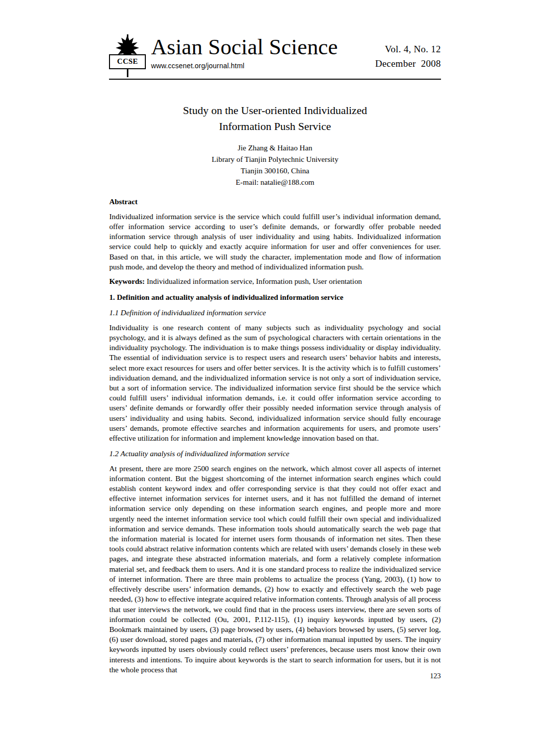CCSE
Asian Social Science
www.ccsenet.org/journal.html
Vol. 4, No. 12
December 2008
Study on the User-oriented Individualized
Information Push Service
Jie Zhang & Haitao Han
Library of Tianjin Polytechnic University
Tianjin 300160, China
E-mail: natalie@188.com
Abstract
Individualized information service is the service which could fulfill user’s individual information demand, offer information service according to user’s definite demands, or forwardly offer probable needed information service through analysis of user individuality and using habits. Individualized information service could help to quickly and exactly acquire information for user and offer conveniences for user. Based on that, in this article, we will study the character, implementation mode and flow of information push mode, and develop the theory and method of individualized information push.
Keywords: Individualized information service, Information push, User orientation
1. Definition and actuality analysis of individualized information service
1.1 Definition of individualized information service
Individuality is one research content of many subjects such as individuality psychology and social psychology, and it is always defined as the sum of psychological characters with certain orientations in the individuality psychology. The individuation is to make things possess individuality or display individuality. The essential of individuation service is to respect users and research users’ behavior habits and interests, select more exact resources for users and offer better services. It is the activity which is to fulfill customers’ individuation demand, and the individualized information service is not only a sort of individuation service, but a sort of information service. The individualized information service first should be the service which could fulfill users’ individual information demands, i.e. it could offer information service according to users’ definite demands or forwardly offer their possibly needed information service through analysis of users’ individuality and using habits. Second, individualized information service should fully encourage users’ demands, promote effective searches and information acquirements for users, and promote users’ effective utilization for information and implement knowledge innovation based on that.
1.2 Actuality analysis of individualized information service
At present, there are more 2500 search engines on the network, which almost cover all aspects of internet information content. But the biggest shortcoming of the internet information search engines which could establish content keyword index and offer corresponding service is that they could not offer exact and effective internet information services for internet users, and it has not fulfilled the demand of internet information service only depending on these information search engines, and people more and more urgently need the internet information service tool which could fulfill their own special and individualized information and service demands. These information tools should automatically search the web page that the information material is located for internet users form thousands of information net sites. Then these tools could abstract relative information contents which are related with users’ demands closely in these web pages, and integrate these abstracted information materials, and form a relatively complete information material set, and feedback them to users. And it is one standard process to realize the individualized service of internet information. There are three main problems to actualize the process (Yang, 2003), (1) how to effectively describe users’ information demands, (2) how to exactly and effectively search the web page needed, (3) how to effective integrate acquired relative information contents. Through analysis of all process that user interviews the network, we could find that in the process users interview, there are seven sorts of information could be collected (Ou, 2001, P.112-115), (1) inquiry keywords inputted by users, (2) Bookmark maintained by users, (3) page browsed by users, (4) behaviors browsed by users, (5) server log, (6) user download, stored pages and materials, (7) other information manual inputted by users. The inquiry keywords inputted by users obviously could reflect users’ preferences, because users most know their own interests and intentions. To inquire about keywords is the start to search information for users, but it is not the whole process that
123